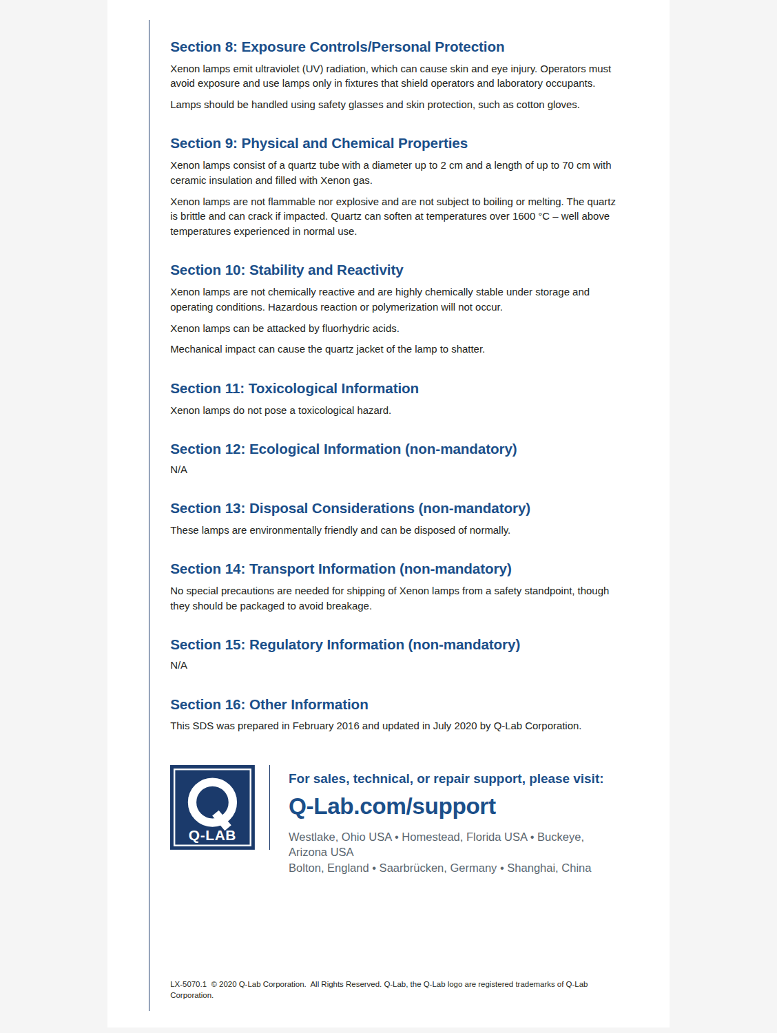Section 8: Exposure Controls/Personal Protection
Xenon lamps emit ultraviolet (UV) radiation, which can cause skin and eye injury. Operators must avoid exposure and use lamps only in fixtures that shield operators and laboratory occupants.
Lamps should be handled using safety glasses and skin protection, such as cotton gloves.
Section 9: Physical and Chemical Properties
Xenon lamps consist of a quartz tube with a diameter up to 2 cm and a length of up to 70 cm with ceramic insulation and filled with Xenon gas.
Xenon lamps are not flammable nor explosive and are not subject to boiling or melting. The quartz is brittle and can crack if impacted. Quartz can soften at temperatures over 1600 °C – well above temperatures experienced in normal use.
Section 10: Stability and Reactivity
Xenon lamps are not chemically reactive and are highly chemically stable under storage and operating conditions. Hazardous reaction or polymerization will not occur.
Xenon lamps can be attacked by fluorhydric acids.
Mechanical impact can cause the quartz jacket of the lamp to shatter.
Section 11: Toxicological Information
Xenon lamps do not pose a toxicological hazard.
Section 12: Ecological Information (non-mandatory)
N/A
Section 13: Disposal Considerations (non-mandatory)
These lamps are environmentally friendly and can be disposed of normally.
Section 14: Transport Information (non-mandatory)
No special precautions are needed for shipping of Xenon lamps from a safety standpoint, though they should be packaged to avoid breakage.
Section 15: Regulatory Information (non-mandatory)
N/A
Section 16: Other Information
This SDS was prepared in February 2016 and updated in July 2020 by Q-Lab Corporation.
Q-LAB
For sales, technical, or repair support, please visit:
Q-Lab.com/support
Westlake, Ohio USA • Homestead, Florida USA • Buckeye, Arizona USA
Bolton, England • Saarbrücken, Germany • Shanghai, China
LX-5070.1 © 2020 Q-Lab Corporation. All Rights Reserved. Q-Lab, the Q-Lab logo are registered trademarks of Q-Lab Corporation.